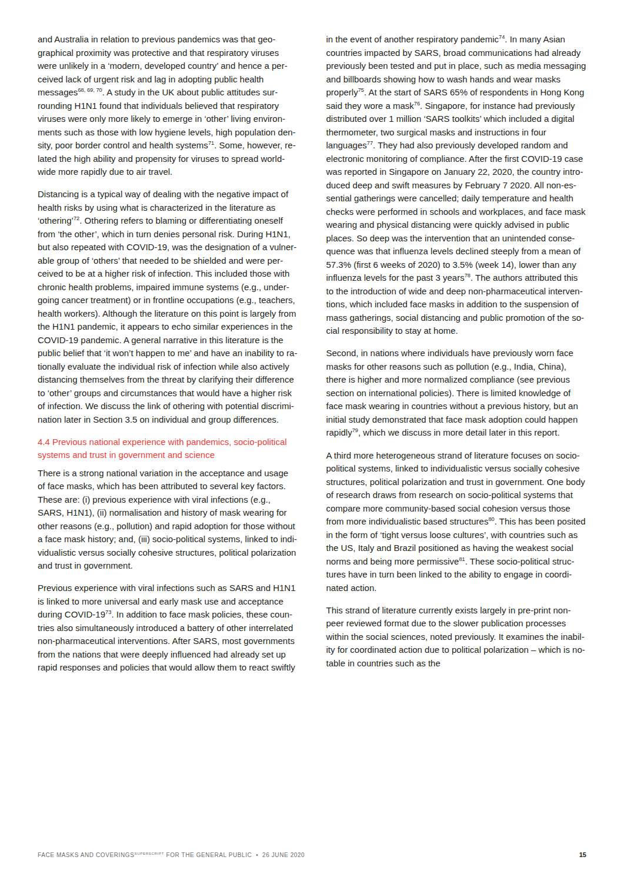and Australia in relation to previous pandemics was that geographical proximity was protective and that respiratory viruses were unlikely in a ‘modern, developed country’ and hence a perceived lack of urgent risk and lag in adopting public health messages68, 69, 70. A study in the UK about public attitudes surrounding H1N1 found that individuals believed that respiratory viruses were only more likely to emerge in ‘other’ living environments such as those with low hygiene levels, high population density, poor border control and health systems71. Some, however, related the high ability and propensity for viruses to spread worldwide more rapidly due to air travel.
Distancing is a typical way of dealing with the negative impact of health risks by using what is characterized in the literature as ‘othering’72. Othering refers to blaming or differentiating oneself from ‘the other’, which in turn denies personal risk. During H1N1, but also repeated with COVID-19, was the designation of a vulnerable group of ‘others’ that needed to be shielded and were perceived to be at a higher risk of infection. This included those with chronic health problems, impaired immune systems (e.g., undergoing cancer treatment) or in frontline occupations (e.g., teachers, health workers). Although the literature on this point is largely from the H1N1 pandemic, it appears to echo similar experiences in the COVID-19 pandemic. A general narrative in this literature is the public belief that ‘it won’t happen to me’ and have an inability to rationally evaluate the individual risk of infection while also actively distancing themselves from the threat by clarifying their difference to ‘other’ groups and circumstances that would have a higher risk of infection. We discuss the link of othering with potential discrimination later in Section 3.5 on individual and group differences.
4.4 Previous national experience with pandemics, socio-political systems and trust in government and science
There is a strong national variation in the acceptance and usage of face masks, which has been attributed to several key factors. These are: (i) previous experience with viral infections (e.g., SARS, H1N1), (ii) normalisation and history of mask wearing for other reasons (e.g., pollution) and rapid adoption for those without a face mask history; and, (iii) socio-political systems, linked to individualistic versus socially cohesive structures, political polarization and trust in government.
Previous experience with viral infections such as SARS and H1N1 is linked to more universal and early mask use and acceptance during COVID-1973. In addition to face mask policies, these countries also simultaneously introduced a battery of other interrelated non-pharmaceutical interventions. After SARS, most governments from the nations that were deeply influenced had already set up rapid responses and policies that would allow them to react swiftly
in the event of another respiratory pandemic74. In many Asian countries impacted by SARS, broad communications had already previously been tested and put in place, such as media messaging and billboards showing how to wash hands and wear masks properly75. At the start of SARS 65% of respondents in Hong Kong said they wore a mask76. Singapore, for instance had previously distributed over 1 million ‘SARS toolkits’ which included a digital thermometer, two surgical masks and instructions in four languages77. They had also previously developed random and electronic monitoring of compliance. After the first COVID-19 case was reported in Singapore on January 22, 2020, the country introduced deep and swift measures by February 7 2020. All non-essential gatherings were cancelled; daily temperature and health checks were performed in schools and workplaces, and face mask wearing and physical distancing were quickly advised in public places. So deep was the intervention that an unintended consequence was that influenza levels declined steeply from a mean of 57.3% (first 6 weeks of 2020) to 3.5% (week 14), lower than any influenza levels for the past 3 years78. The authors attributed this to the introduction of wide and deep non-pharmaceutical interventions, which included face masks in addition to the suspension of mass gatherings, social distancing and public promotion of the social responsibility to stay at home.
Second, in nations where individuals have previously worn face masks for other reasons such as pollution (e.g., India, China), there is higher and more normalized compliance (see previous section on international policies). There is limited knowledge of face mask wearing in countries without a previous history, but an initial study demonstrated that face mask adoption could happen rapidly79, which we discuss in more detail later in this report.
A third more heterogeneous strand of literature focuses on socio-political systems, linked to individualistic versus socially cohesive structures, political polarization and trust in government. One body of research draws from research on socio-political systems that compare more community-based social cohesion versus those from more individualistic based structures80. This has been posited in the form of ‘tight versus loose cultures’, with countries such as the US, Italy and Brazil positioned as having the weakest social norms and being more permissive81. These socio-political structures have in turn been linked to the ability to engage in coordinated action.
This strand of literature currently exists largely in pre-print non-peer reviewed format due to the slower publication processes within the social sciences, noted previously. It examines the inability for coordinated action due to political polarization – which is notable in countries such as the
Face masks and coveringssuperscript for the general public • 26 June 2020
15